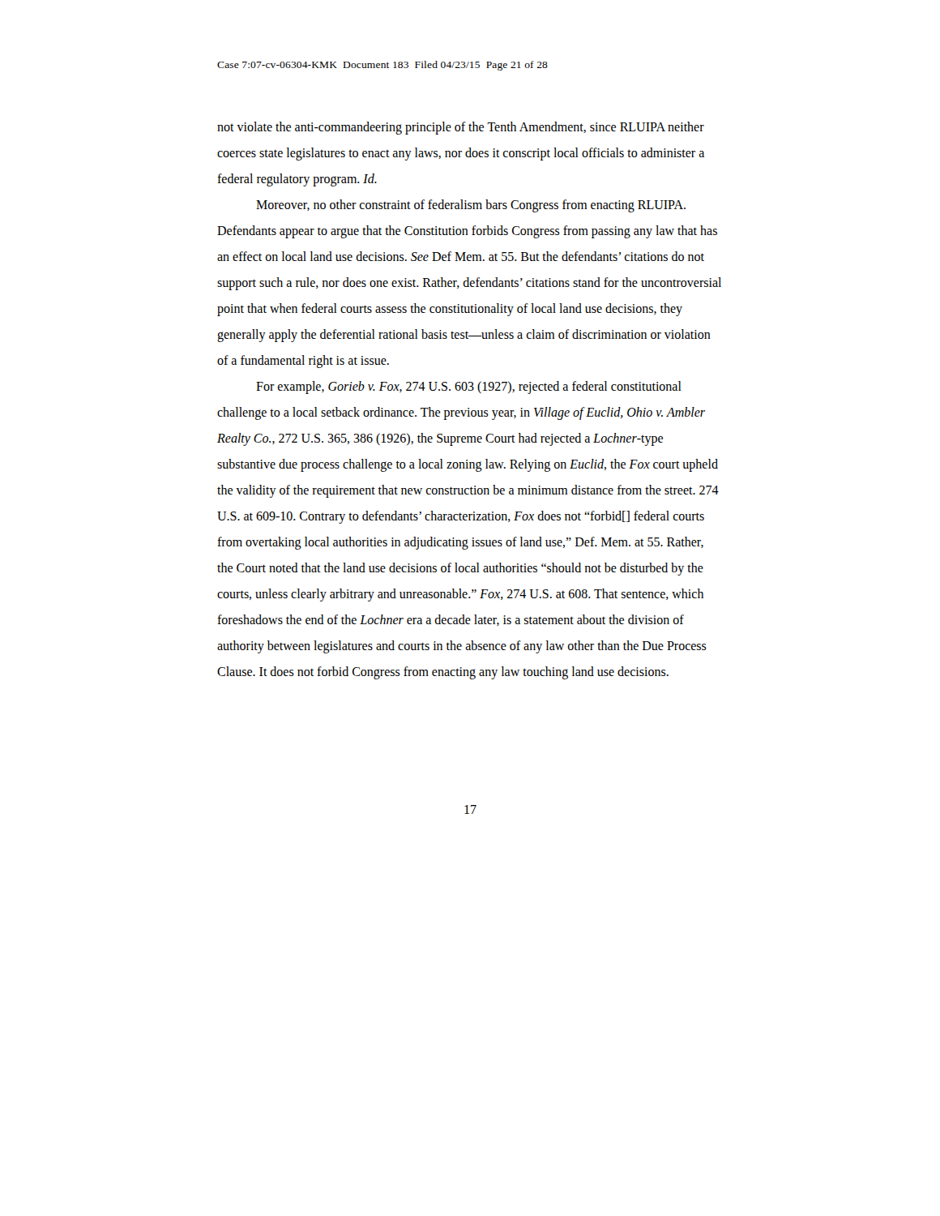Case 7:07-cv-06304-KMK Document 183 Filed 04/23/15 Page 21 of 28
not violate the anti-commandeering principle of the Tenth Amendment, since RLUIPA neither coerces state legislatures to enact any laws, nor does it conscript local officials to administer a federal regulatory program. Id.
Moreover, no other constraint of federalism bars Congress from enacting RLUIPA. Defendants appear to argue that the Constitution forbids Congress from passing any law that has an effect on local land use decisions. See Def Mem. at 55. But the defendants’ citations do not support such a rule, nor does one exist. Rather, defendants’ citations stand for the uncontroversial point that when federal courts assess the constitutionality of local land use decisions, they generally apply the deferential rational basis test—unless a claim of discrimination or violation of a fundamental right is at issue.
For example, Gorieb v. Fox, 274 U.S. 603 (1927), rejected a federal constitutional challenge to a local setback ordinance. The previous year, in Village of Euclid, Ohio v. Ambler Realty Co., 272 U.S. 365, 386 (1926), the Supreme Court had rejected a Lochner-type substantive due process challenge to a local zoning law. Relying on Euclid, the Fox court upheld the validity of the requirement that new construction be a minimum distance from the street. 274 U.S. at 609-10. Contrary to defendants’ characterization, Fox does not “forbid[] federal courts from overtaking local authorities in adjudicating issues of land use,” Def. Mem. at 55. Rather, the Court noted that the land use decisions of local authorities “should not be disturbed by the courts, unless clearly arbitrary and unreasonable.” Fox, 274 U.S. at 608. That sentence, which foreshadows the end of the Lochner era a decade later, is a statement about the division of authority between legislatures and courts in the absence of any law other than the Due Process Clause. It does not forbid Congress from enacting any law touching land use decisions.
17